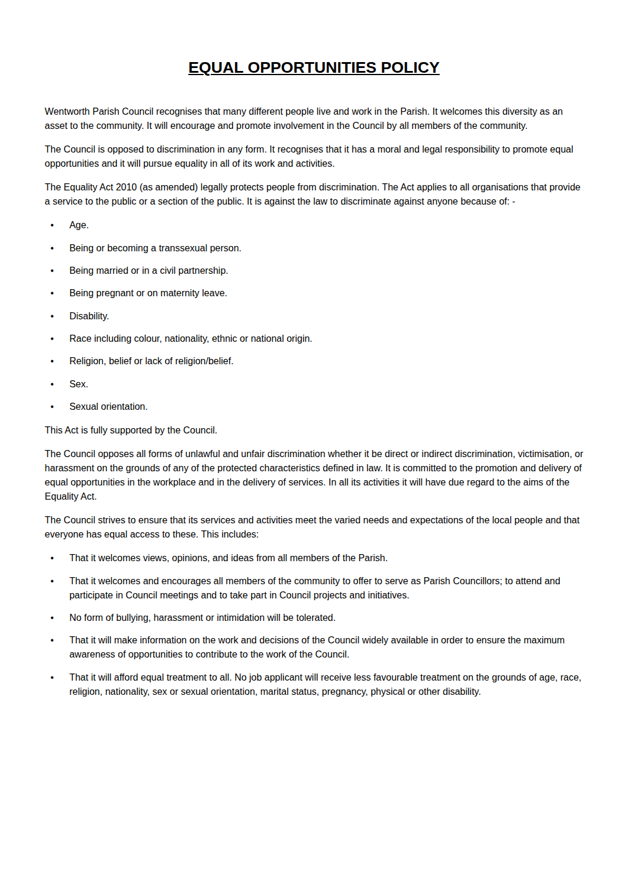EQUAL OPPORTUNITIES POLICY
Wentworth Parish Council recognises that many different people live and work in the Parish. It welcomes this diversity as an asset to the community. It will encourage and promote involvement in the Council by all members of the community.
The Council is opposed to discrimination in any form. It recognises that it has a moral and legal responsibility to promote equal opportunities and it will pursue equality in all of its work and activities.
The Equality Act 2010 (as amended) legally protects people from discrimination. The Act applies to all organisations that provide a service to the public or a section of the public. It is against the law to discriminate against anyone because of: -
Age.
Being or becoming a transsexual person.
Being married or in a civil partnership.
Being pregnant or on maternity leave.
Disability.
Race including colour, nationality, ethnic or national origin.
Religion, belief or lack of religion/belief.
Sex.
Sexual orientation.
This Act is fully supported by the Council.
The Council opposes all forms of unlawful and unfair discrimination whether it be direct or indirect discrimination, victimisation, or harassment on the grounds of any of the protected characteristics defined in law. It is committed to the promotion and delivery of equal opportunities in the workplace and in the delivery of services. In all its activities it will have due regard to the aims of the Equality Act.
The Council strives to ensure that its services and activities meet the varied needs and expectations of the local people and that everyone has equal access to these. This includes:
That it welcomes views, opinions, and ideas from all members of the Parish.
That it welcomes and encourages all members of the community to offer to serve as Parish Councillors; to attend and participate in Council meetings and to take part in Council projects and initiatives.
No form of bullying, harassment or intimidation will be tolerated.
That it will make information on the work and decisions of the Council widely available in order to ensure the maximum awareness of opportunities to contribute to the work of the Council.
That it will afford equal treatment to all. No job applicant will receive less favourable treatment on the grounds of age, race, religion, nationality, sex or sexual orientation, marital status, pregnancy, physical or other disability.